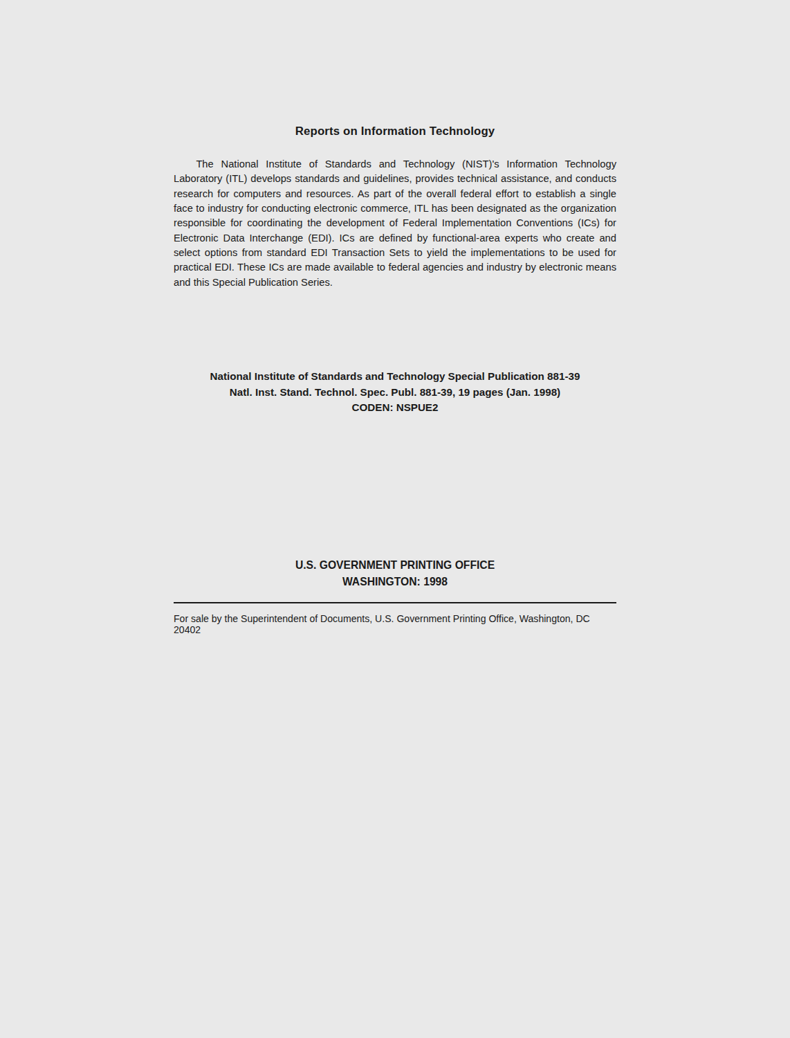Reports on Information Technology
The National Institute of Standards and Technology (NIST)'s Information Technology Laboratory (ITL) develops standards and guidelines, provides technical assistance, and conducts research for computers and resources. As part of the overall federal effort to establish a single face to industry for conducting electronic commerce, ITL has been designated as the organization responsible for coordinating the development of Federal Implementation Conventions (ICs) for Electronic Data Interchange (EDI). ICs are defined by functional-area experts who create and select options from standard EDI Transaction Sets to yield the implementations to be used for practical EDI. These ICs are made available to federal agencies and industry by electronic means and this Special Publication Series.
National Institute of Standards and Technology Special Publication 881-39
Natl. Inst. Stand. Technol. Spec. Publ. 881-39, 19 pages (Jan. 1998)
CODEN: NSPUE2
U.S. GOVERNMENT PRINTING OFFICE
WASHINGTON: 1998
For sale by the Superintendent of Documents, U.S. Government Printing Office, Washington, DC 20402